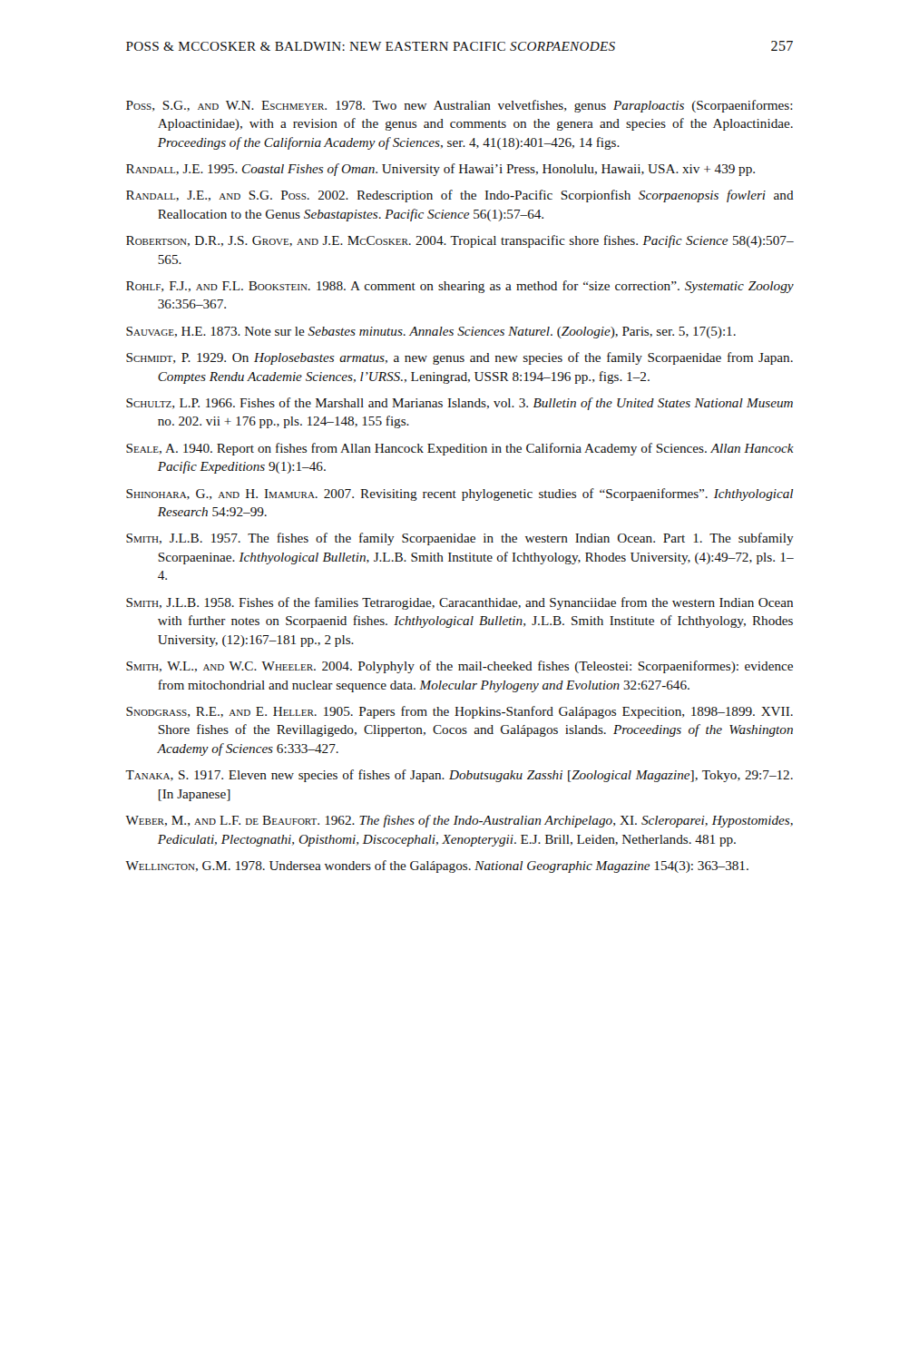Poss & McCosker & Baldwin: New Eastern Pacific Scorpaenodes 257
Poss, S.G., and W.N. Eschmeyer. 1978. Two new Australian velvetfishes, genus Paraploactis (Scorpaeniformes: Aploactinidae), with a revision of the genus and comments on the genera and species of the Aploactinidae. Proceedings of the California Academy of Sciences, ser. 4, 41(18):401–426, 14 figs.
Randall, J.E. 1995. Coastal Fishes of Oman. University of Hawai’i Press, Honolulu, Hawaii, USA. xiv + 439 pp.
Randall, J.E., and S.G. Poss. 2002. Redescription of the Indo-Pacific Scorpionfish Scorpaenopsis fowleri and Reallocation to the Genus Sebastapistes. Pacific Science 56(1):57–64.
Robertson, D.R., J.S. Grove, and J.E. McCosker. 2004. Tropical transpacific shore fishes. Pacific Science 58(4):507–565.
Rohlf, F.J., and F.L. Bookstein. 1988. A comment on shearing as a method for “size correction”. Systematic Zoology 36:356–367.
Sauvage, H.E. 1873. Note sur le Sebastes minutus. Annales Sciences Naturel. (Zoologie), Paris, ser. 5, 17(5):1.
Schmidt, P. 1929. On Hoplosebastes armatus, a new genus and new species of the family Scorpaenidae from Japan. Comptes Rendu Academie Sciences, l’URSS., Leningrad, USSR 8:194–196 pp., figs. 1–2.
Schultz, L.P. 1966. Fishes of the Marshall and Marianas Islands, vol. 3. Bulletin of the United States National Museum no. 202. vii + 176 pp., pls. 124–148, 155 figs.
Seale, A. 1940. Report on fishes from Allan Hancock Expedition in the California Academy of Sciences. Allan Hancock Pacific Expeditions 9(1):1–46.
Shinohara, G., and H. Imamura. 2007. Revisiting recent phylogenetic studies of “Scorpaeniformes”. Ichthyological Research 54:92–99.
Smith, J.L.B. 1957. The fishes of the family Scorpaenidae in the western Indian Ocean. Part 1. The subfamily Scorpaeninae. Ichthyological Bulletin, J.L.B. Smith Institute of Ichthyology, Rhodes University, (4):49–72, pls. 1–4.
Smith, J.L.B. 1958. Fishes of the families Tetrarogidae, Caracanthidae, and Synanciidae from the western Indian Ocean with further notes on Scorpaenid fishes. Ichthyological Bulletin, J.L.B. Smith Institute of Ichthyology, Rhodes University, (12):167–181 pp., 2 pls.
Smith, W.L., and W.C. Wheeler. 2004. Polyphyly of the mail-cheeked fishes (Teleostei: Scorpaeniformes): evidence from mitochondrial and nuclear sequence data. Molecular Phylogeny and Evolution 32:627-646.
Snodgrass, R.E., and E. Heller. 1905. Papers from the Hopkins-Stanford Galápagos Expecition, 1898–1899. XVII. Shore fishes of the Revillagigedo, Clipperton, Cocos and Galápagos islands. Proceedings of the Washington Academy of Sciences 6:333–427.
Tanaka, S. 1917. Eleven new species of fishes of Japan. Dobutsugaku Zasshi [Zoological Magazine], Tokyo, 29:7–12. [In Japanese]
Weber, M., and L.F. de Beaufort. 1962. The fishes of the Indo-Australian Archipelago, XI. Scleroparei, Hypostomides, Pediculati, Plectognathi, Opisthomi, Discocephali, Xenopterygii. E.J. Brill, Leiden, Netherlands. 481 pp.
Wellington, G.M. 1978. Undersea wonders of the Galápagos. National Geographic Magazine 154(3): 363–381.